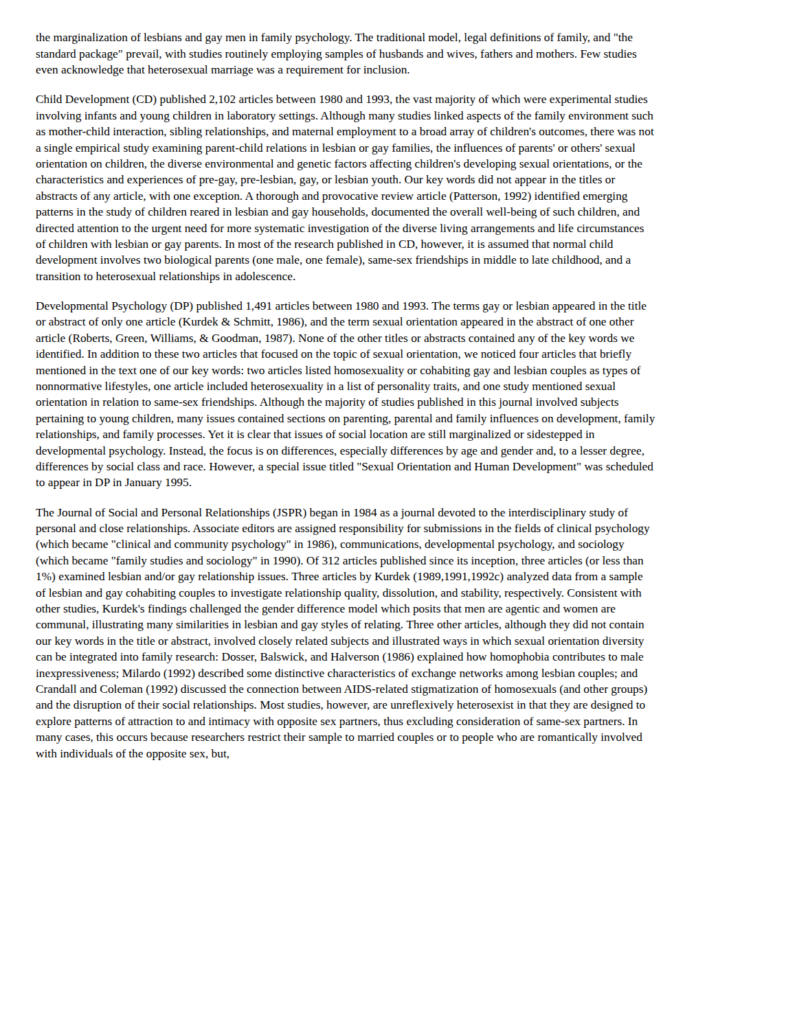the marginalization of lesbians and gay men in family psychology. The traditional model, legal definitions of family, and "the standard package" prevail, with studies routinely employing samples of husbands and wives, fathers and mothers. Few studies even acknowledge that heterosexual marriage was a requirement for inclusion.
Child Development (CD) published 2,102 articles between 1980 and 1993, the vast majority of which were experimental studies involving infants and young children in laboratory settings. Although many studies linked aspects of the family environment such as mother-child interaction, sibling relationships, and maternal employment to a broad array of children's outcomes, there was not a single empirical study examining parent-child relations in lesbian or gay families, the influences of parents' or others' sexual orientation on children, the diverse environmental and genetic factors affecting children's developing sexual orientations, or the characteristics and experiences of pre-gay, pre-lesbian, gay, or lesbian youth. Our key words did not appear in the titles or abstracts of any article, with one exception. A thorough and provocative review article (Patterson, 1992) identified emerging patterns in the study of children reared in lesbian and gay households, documented the overall well-being of such children, and directed attention to the urgent need for more systematic investigation of the diverse living arrangements and life circumstances of children with lesbian or gay parents. In most of the research published in CD, however, it is assumed that normal child development involves two biological parents (one male, one female), same-sex friendships in middle to late childhood, and a transition to heterosexual relationships in adolescence.
Developmental Psychology (DP) published 1,491 articles between 1980 and 1993. The terms gay or lesbian appeared in the title or abstract of only one article (Kurdek & Schmitt, 1986), and the term sexual orientation appeared in the abstract of one other article (Roberts, Green, Williams, & Goodman, 1987). None of the other titles or abstracts contained any of the key words we identified. In addition to these two articles that focused on the topic of sexual orientation, we noticed four articles that briefly mentioned in the text one of our key words: two articles listed homosexuality or cohabiting gay and lesbian couples as types of nonnormative lifestyles, one article included heterosexuality in a list of personality traits, and one study mentioned sexual orientation in relation to same-sex friendships. Although the majority of studies published in this journal involved subjects pertaining to young children, many issues contained sections on parenting, parental and family influences on development, family relationships, and family processes. Yet it is clear that issues of social location are still marginalized or sidestepped in developmental psychology. Instead, the focus is on differences, especially differences by age and gender and, to a lesser degree, differences by social class and race. However, a special issue titled "Sexual Orientation and Human Development" was scheduled to appear in DP in January 1995.
The Journal of Social and Personal Relationships (JSPR) began in 1984 as a journal devoted to the interdisciplinary study of personal and close relationships. Associate editors are assigned responsibility for submissions in the fields of clinical psychology (which became "clinical and community psychology" in 1986), communications, developmental psychology, and sociology (which became "family studies and sociology" in 1990). Of 312 articles published since its inception, three articles (or less than 1%) examined lesbian and/or gay relationship issues. Three articles by Kurdek (1989,1991,1992c) analyzed data from a sample of lesbian and gay cohabiting couples to investigate relationship quality, dissolution, and stability, respectively. Consistent with other studies, Kurdek's findings challenged the gender difference model which posits that men are agentic and women are communal, illustrating many similarities in lesbian and gay styles of relating. Three other articles, although they did not contain our key words in the title or abstract, involved closely related subjects and illustrated ways in which sexual orientation diversity can be integrated into family research: Dosser, Balswick, and Halverson (1986) explained how homophobia contributes to male inexpressiveness; Milardo (1992) described some distinctive characteristics of exchange networks among lesbian couples; and Crandall and Coleman (1992) discussed the connection between AIDS-related stigmatization of homosexuals (and other groups) and the disruption of their social relationships. Most studies, however, are unreflexively heterosexist in that they are designed to explore patterns of attraction to and intimacy with opposite sex partners, thus excluding consideration of same-sex partners. In many cases, this occurs because researchers restrict their sample to married couples or to people who are romantically involved with individuals of the opposite sex, but,